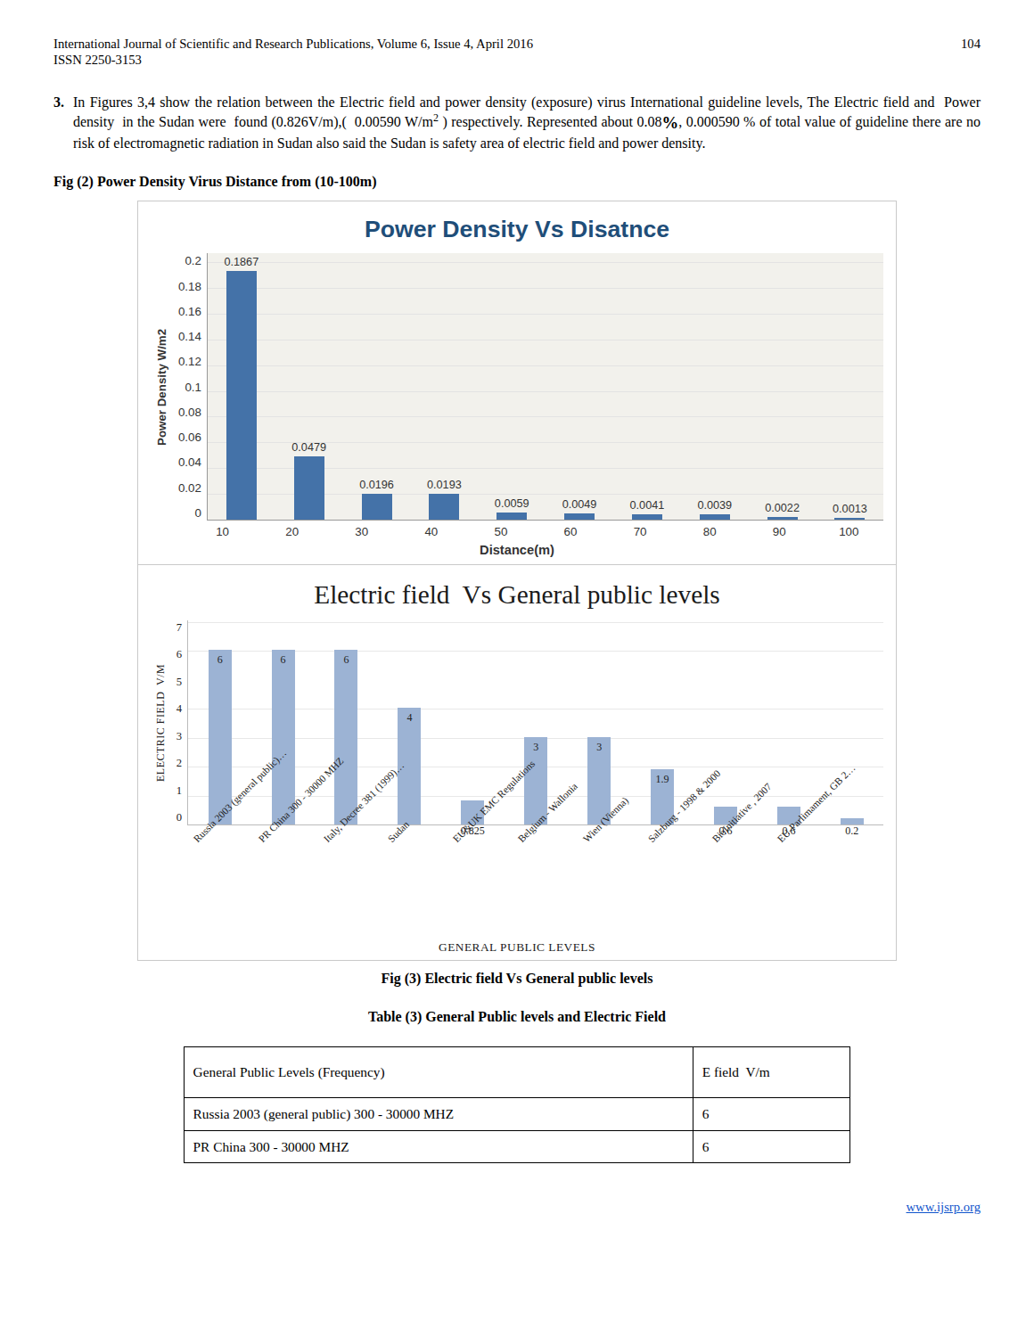International Journal of Scientific and Research Publications, Volume 6, Issue 4, April 2016
ISSN 2250-3153
104
3.
In Figures 3,4 show the relation between the Electric field and power density (exposure) virus International guideline levels, The Electric field and Power density in the Sudan were found (0.826V/m),( 0.00590 W/m2 ) respectively. Represented about 0.08%, 0.000590 % of total value of guideline there are no risk of electromagnetic radiation in Sudan also said the Sudan is safety area of electric field and power density.
Fig (2) Power Density Virus Distance from (10-100m)
Power Density Vs Disatnce
Power Density W/m2
0.2
0.18
0.16
0.14
0.12
0.1
0.08
0.06
0.04
0.02
0
0.1867
0.0479
0.0196
0.0193
0.0059
0.0049
0.0041
0.0039
0.0022
0.0013
10
20
30
40
50
60
70
80
90
100
Distance(m)
Electric field Vs General public levels
ELECTRIC FIELD V/M
7
6
5
4
3
2
1
0
6
6
6
4
0.825
3
3
1.9
0.6
0.6
0.2
Russia 2003 (general public)…
PR China 300 - 30000 MHZ
Italy, Decree 381 (1999)…
Sudan
EU&UK EMC Regulations
Belgium - Wallonia
Wien (Vienna)
Salzburg - 1998 & 2000
BioInitiative , 2007
EU-Parlimament, GB 2…
GENERAL PUBLIC LEVELS
Fig (3) Electric field Vs General public levels
Table (3) General Public levels and Electric Field
| General Public Levels (Frequency) | E field V/m |
| Russia 2003 (general public) 300 - 30000 MHZ | 6 |
| PR China 300 - 30000 MHZ | 6 |
www.ijsrp.org